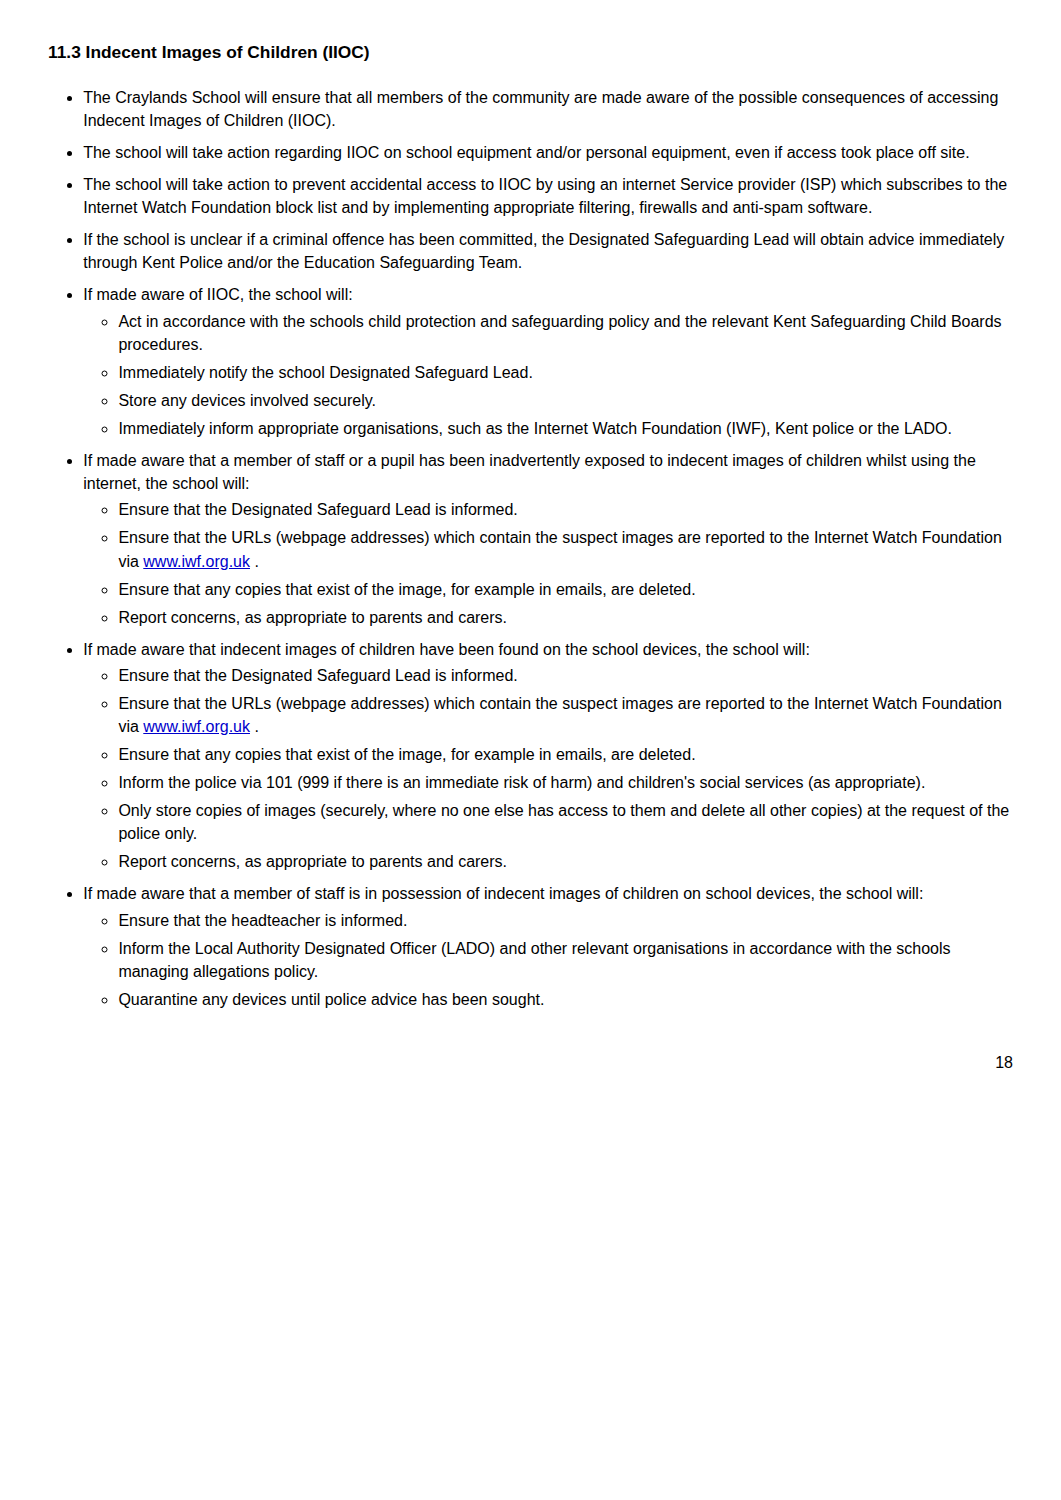11.3 Indecent Images of Children (IIOC)
The Craylands School will ensure that all members of the community are made aware of the possible consequences of accessing Indecent Images of Children (IIOC).
The school will take action regarding IIOC on school equipment and/or personal equipment, even if access took place off site.
The school will take action to prevent accidental access to IIOC by using an internet Service provider (ISP) which subscribes to the Internet Watch Foundation block list and by implementing appropriate filtering, firewalls and anti-spam software.
If the school is unclear if a criminal offence has been committed, the Designated Safeguarding Lead will obtain advice immediately through Kent Police and/or the Education Safeguarding Team.
If made aware of IIOC, the school will:
Act in accordance with the schools child protection and safeguarding policy and the relevant Kent Safeguarding Child Boards procedures.
Immediately notify the school Designated Safeguard Lead.
Store any devices involved securely.
Immediately inform appropriate organisations, such as the Internet Watch Foundation (IWF), Kent police or the LADO.
If made aware that a member of staff or a pupil has been inadvertently exposed to indecent images of children whilst using the internet, the school will:
Ensure that the Designated Safeguard Lead is informed.
Ensure that the URLs (webpage addresses) which contain the suspect images are reported to the Internet Watch Foundation via www.iwf.org.uk .
Ensure that any copies that exist of the image, for example in emails, are deleted.
Report concerns, as appropriate to parents and carers.
If made aware that indecent images of children have been found on the school devices, the school will:
Ensure that the Designated Safeguard Lead is informed.
Ensure that the URLs (webpage addresses) which contain the suspect images are reported to the Internet Watch Foundation via www.iwf.org.uk .
Ensure that any copies that exist of the image, for example in emails, are deleted.
Inform the police via 101 (999 if there is an immediate risk of harm) and children's social services (as appropriate).
Only store copies of images (securely, where no one else has access to them and delete all other copies) at the request of the police only.
Report concerns, as appropriate to parents and carers.
If made aware that a member of staff is in possession of indecent images of children on school devices, the school will:
Ensure that the headteacher is informed.
Inform the Local Authority Designated Officer (LADO) and other relevant organisations in accordance with the schools managing allegations policy.
Quarantine any devices until police advice has been sought.
18